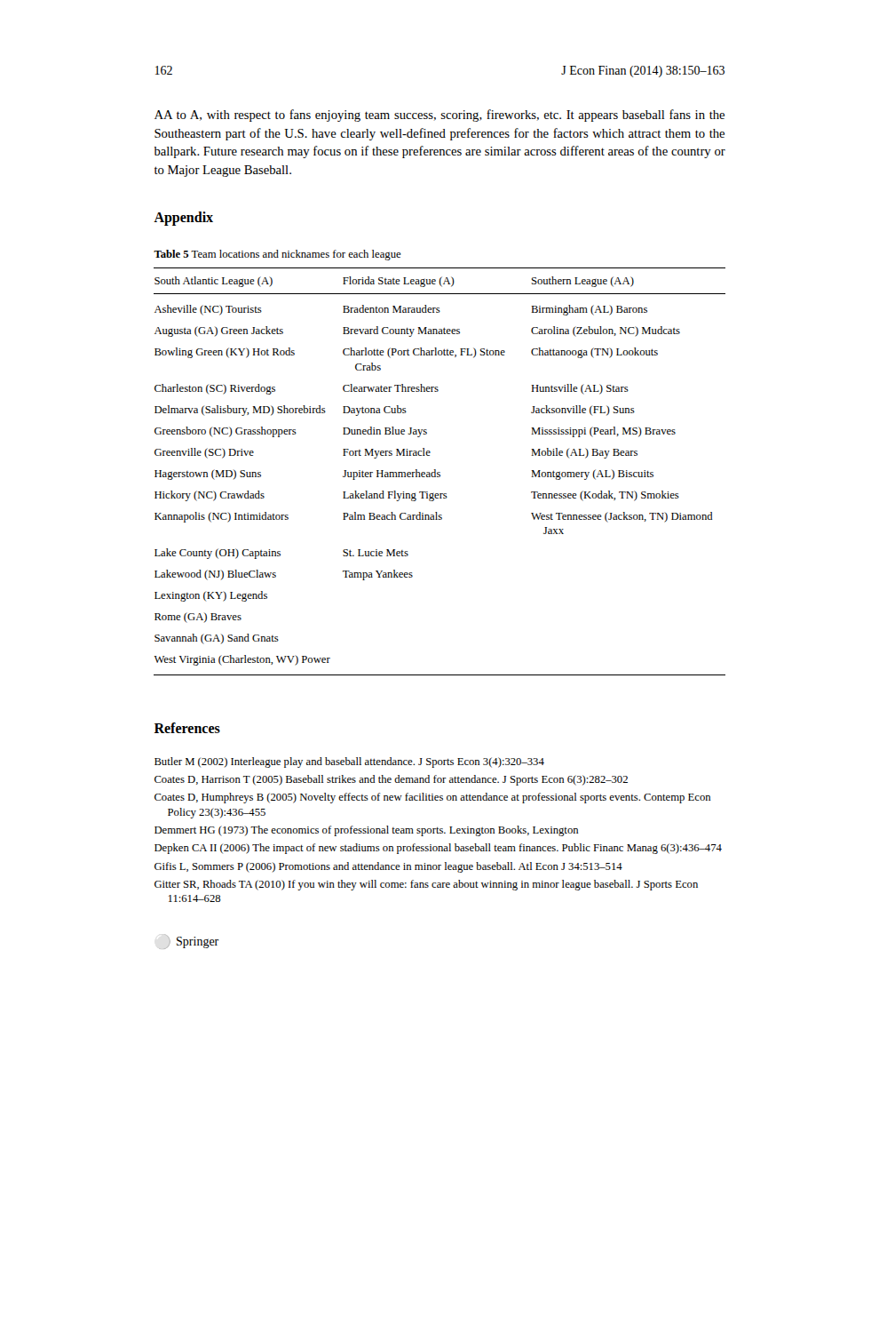162 J Econ Finan (2014) 38:150–163
AA to A, with respect to fans enjoying team success, scoring, fireworks, etc. It appears baseball fans in the Southeastern part of the U.S. have clearly well-defined preferences for the factors which attract them to the ballpark. Future research may focus on if these preferences are similar across different areas of the country or to Major League Baseball.
Appendix
Table 5 Team locations and nicknames for each league
| South Atlantic League (A) | Florida State League (A) | Southern League (AA) |
| --- | --- | --- |
| Asheville (NC) Tourists | Bradenton Marauders | Birmingham (AL) Barons |
| Augusta (GA) Green Jackets | Brevard County Manatees | Carolina (Zebulon, NC) Mudcats |
| Bowling Green (KY) Hot Rods | Charlotte (Port Charlotte, FL) Stone Crabs | Chattanooga (TN) Lookouts |
| Charleston (SC) Riverdogs | Clearwater Threshers | Huntsville (AL) Stars |
| Delmarva (Salisbury, MD) Shorebirds | Daytona Cubs | Jacksonville (FL) Suns |
| Greensboro (NC) Grasshoppers | Dunedin Blue Jays | Misssissippi (Pearl, MS) Braves |
| Greenville (SC) Drive | Fort Myers Miracle | Mobile (AL) Bay Bears |
| Hagerstown (MD) Suns | Jupiter Hammerheads | Montgomery (AL) Biscuits |
| Hickory (NC) Crawdads | Lakeland Flying Tigers | Tennessee (Kodak, TN) Smokies |
| Kannapolis (NC) Intimidators | Palm Beach Cardinals | West Tennessee (Jackson, TN) Diamond Jaxx |
| Lake County (OH) Captains | St. Lucie Mets | |
| Lakewood (NJ) BlueClaws | Tampa Yankees | |
| Lexington (KY) Legends | | |
| Rome (GA) Braves | | |
| Savannah (GA) Sand Gnats | | |
| West Virginia (Charleston, WV) Power | | |
References
Butler M (2002) Interleague play and baseball attendance. J Sports Econ 3(4):320–334
Coates D, Harrison T (2005) Baseball strikes and the demand for attendance. J Sports Econ 6(3):282–302
Coates D, Humphreys B (2005) Novelty effects of new facilities on attendance at professional sports events. Contemp Econ Policy 23(3):436–455
Demmert HG (1973) The economics of professional team sports. Lexington Books, Lexington
Depken CA II (2006) The impact of new stadiums on professional baseball team finances. Public Financ Manag 6(3):436–474
Gifis L, Sommers P (2006) Promotions and attendance in minor league baseball. Atl Econ J 34:513–514
Gitter SR, Rhoads TA (2010) If you win they will come: fans care about winning in minor league baseball. J Sports Econ 11:614–628
⚪ Springer